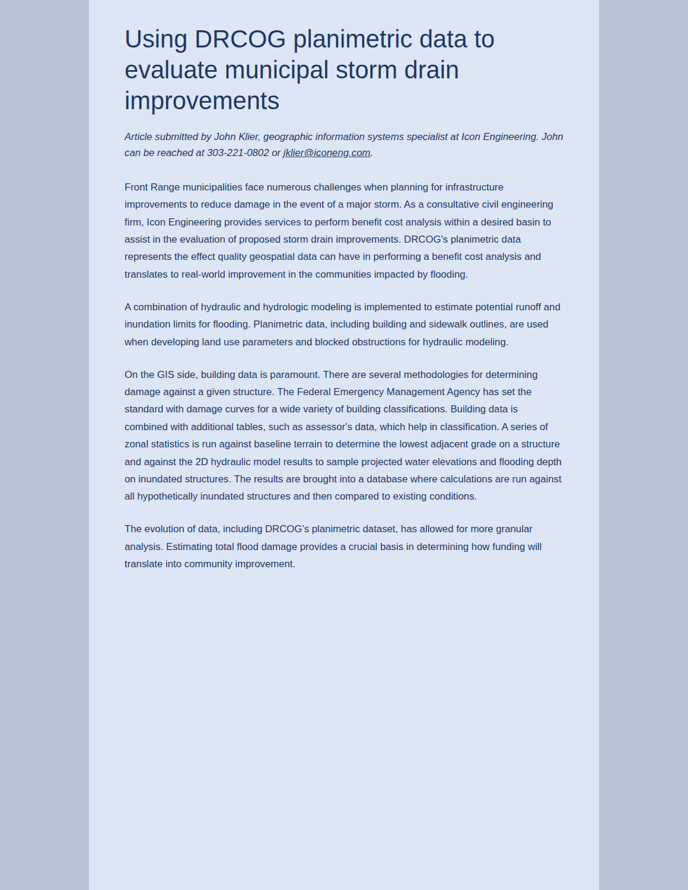Using DRCOG planimetric data to evaluate municipal storm drain improvements
Article submitted by John Klier, geographic information systems specialist at Icon Engineering. John can be reached at 303-221-0802 or jklier@iconeng.com.
Front Range municipalities face numerous challenges when planning for infrastructure improvements to reduce damage in the event of a major storm. As a consultative civil engineering firm, Icon Engineering provides services to perform benefit cost analysis within a desired basin to assist in the evaluation of proposed storm drain improvements. DRCOG's planimetric data represents the effect quality geospatial data can have in performing a benefit cost analysis and translates to real-world improvement in the communities impacted by flooding.
A combination of hydraulic and hydrologic modeling is implemented to estimate potential runoff and inundation limits for flooding. Planimetric data, including building and sidewalk outlines, are used when developing land use parameters and blocked obstructions for hydraulic modeling.
On the GIS side, building data is paramount. There are several methodologies for determining damage against a given structure. The Federal Emergency Management Agency has set the standard with damage curves for a wide variety of building classifications. Building data is combined with additional tables, such as assessor's data, which help in classification. A series of zonal statistics is run against baseline terrain to determine the lowest adjacent grade on a structure and against the 2D hydraulic model results to sample projected water elevations and flooding depth on inundated structures. The results are brought into a database where calculations are run against all hypothetically inundated structures and then compared to existing conditions.
The evolution of data, including DRCOG's planimetric dataset, has allowed for more granular analysis. Estimating total flood damage provides a crucial basis in determining how funding will translate into community improvement.